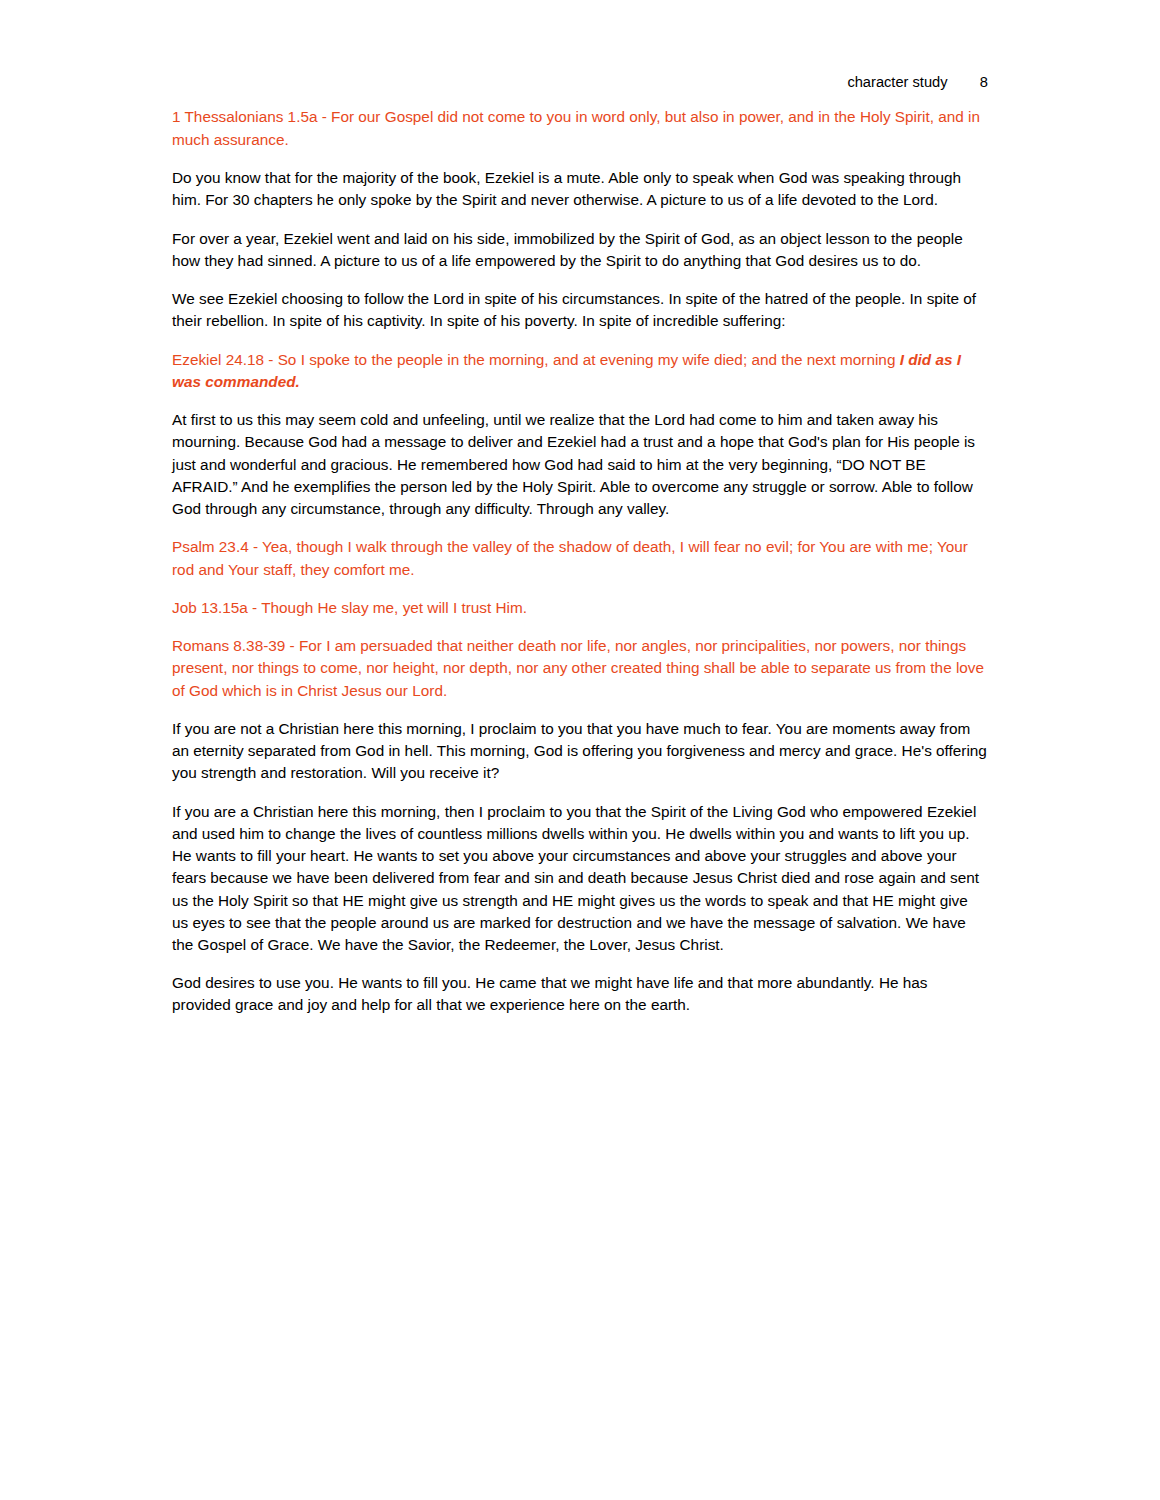character study 8
1 Thessalonians 1.5a - For our Gospel did not come to you in word only, but also in power, and in the Holy Spirit, and in much assurance.
Do you know that for the majority of the book, Ezekiel is a mute. Able only to speak when God was speaking through him. For 30 chapters he only spoke by the Spirit and never otherwise. A picture to us of a life devoted to the Lord.
For over a year, Ezekiel went and laid on his side, immobilized by the Spirit of God, as an object lesson to the people how they had sinned. A picture to us of a life empowered by the Spirit to do anything that God desires us to do.
We see Ezekiel choosing to follow the Lord in spite of his circumstances. In spite of the hatred of the people. In spite of their rebellion. In spite of his captivity. In spite of his poverty. In spite of incredible suffering:
Ezekiel 24.18 - So I spoke to the people in the morning, and at evening my wife died; and the next morning I did as I was commanded.
At first to us this may seem cold and unfeeling, until we realize that the Lord had come to him and taken away his mourning. Because God had a message to deliver and Ezekiel had a trust and a hope that God's plan for His people is just and wonderful and gracious. He remembered how God had said to him at the very beginning, “DO NOT BE AFRAID.” And he exemplifies the person led by the Holy Spirit. Able to overcome any struggle or sorrow. Able to follow God through any circumstance, through any difficulty. Through any valley.
Psalm 23.4 - Yea, though I walk through the valley of the shadow of death, I will fear no evil; for You are with me; Your rod and Your staff, they comfort me.
Job 13.15a - Though He slay me, yet will I trust Him.
Romans 8.38-39 - For I am persuaded that neither death nor life, nor angles, nor principalities, nor powers, nor things present, nor things to come, nor height, nor depth, nor any other created thing shall be able to separate us from the love of God which is in Christ Jesus our Lord.
If you are not a Christian here this morning, I proclaim to you that you have much to fear. You are moments away from an eternity separated from God in hell. This morning, God is offering you forgiveness and mercy and grace. He's offering you strength and restoration. Will you receive it?
If you are a Christian here this morning, then I proclaim to you that the Spirit of the Living God who empowered Ezekiel and used him to change the lives of countless millions dwells within you. He dwells within you and wants to lift you up. He wants to fill your heart. He wants to set you above your circumstances and above your struggles and above your fears because we have been delivered from fear and sin and death because Jesus Christ died and rose again and sent us the Holy Spirit so that HE might give us strength and HE might gives us the words to speak and that HE might give us eyes to see that the people around us are marked for destruction and we have the message of salvation. We have the Gospel of Grace. We have the Savior, the Redeemer, the Lover, Jesus Christ.
God desires to use you. He wants to fill you. He came that we might have life and that more abundantly. He has provided grace and joy and help for all that we experience here on the earth.